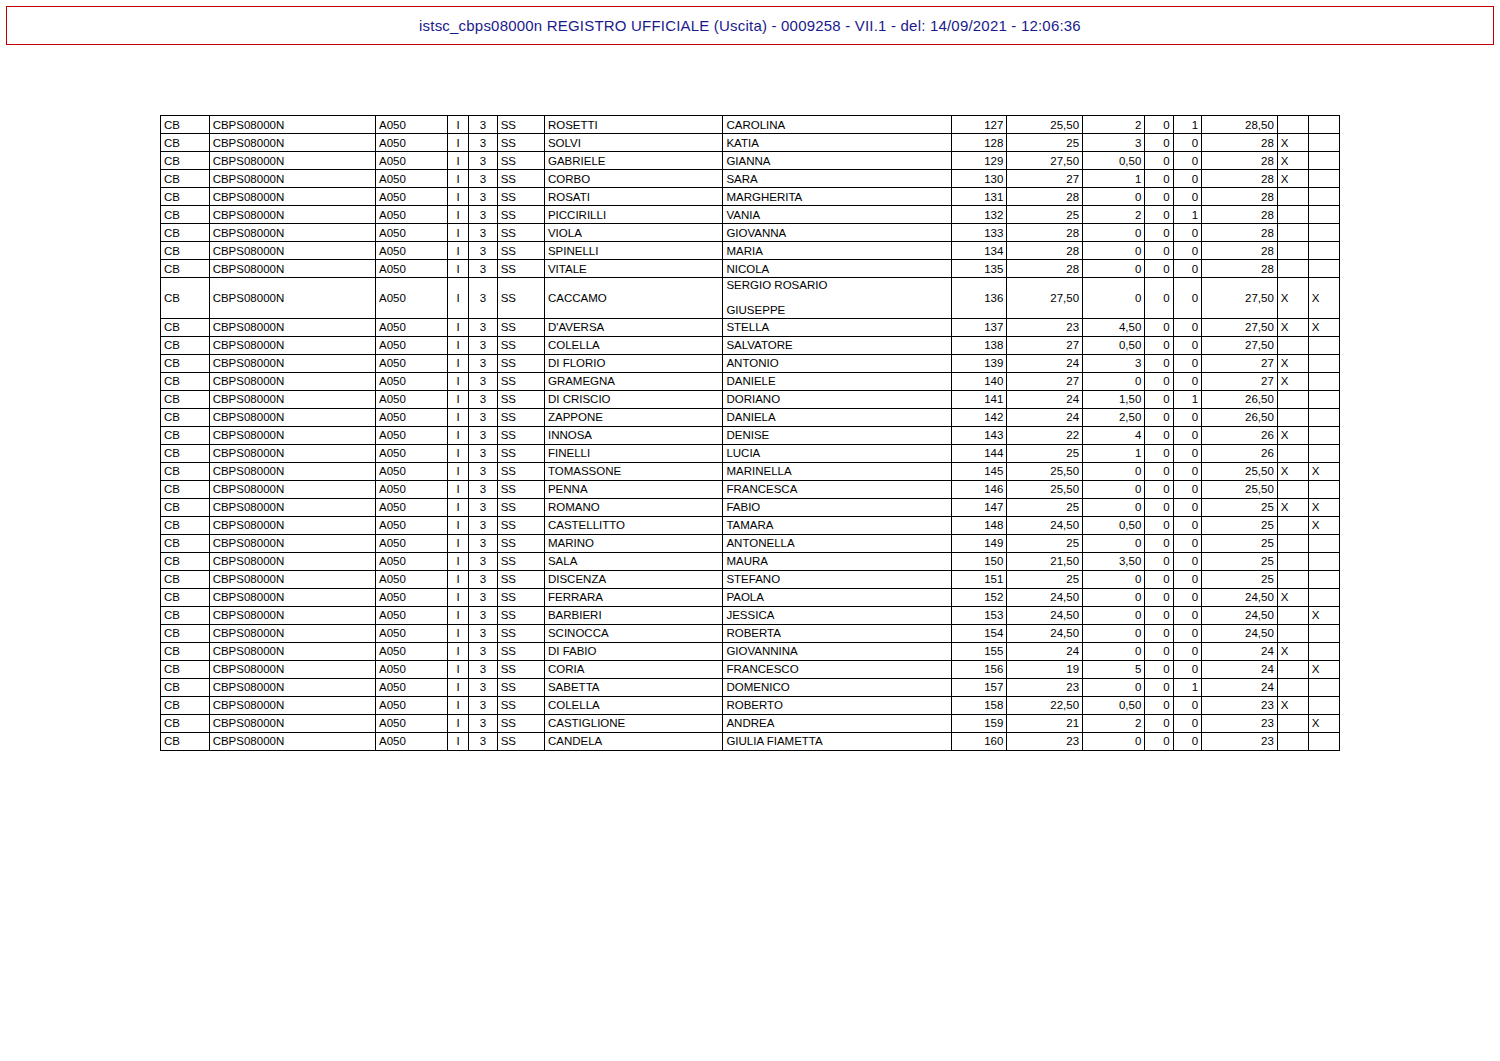istsc_cbps08000n REGISTRO UFFICIALE (Uscita) - 0009258 - VII.1 - del: 14/09/2021 - 12:06:36
| CB | CBPS08000N | A050 | I | 3 | SS | ROSETTI | CAROLINA | 127 | 25,50 | 2 | 0 | 1 | 28,50 | | |
| CB | CBPS08000N | A050 | I | 3 | SS | SOLVI | KATIA | 128 | 25 | 3 | 0 | 0 | 28 | X | |
| CB | CBPS08000N | A050 | I | 3 | SS | GABRIELE | GIANNA | 129 | 27,50 | 0,50 | 0 | 0 | 28 | X | |
| CB | CBPS08000N | A050 | I | 3 | SS | CORBO | SARA | 130 | 27 | 1 | 0 | 0 | 28 | X | |
| CB | CBPS08000N | A050 | I | 3 | SS | ROSATI | MARGHERITA | 131 | 28 | 0 | 0 | 0 | 28 | | |
| CB | CBPS08000N | A050 | I | 3 | SS | PICCIRILLI | VANIA | 132 | 25 | 2 | 0 | 1 | 28 | | |
| CB | CBPS08000N | A050 | I | 3 | SS | VIOLA | GIOVANNA | 133 | 28 | 0 | 0 | 0 | 28 | | |
| CB | CBPS08000N | A050 | I | 3 | SS | SPINELLI | MARIA | 134 | 28 | 0 | 0 | 0 | 28 | | |
| CB | CBPS08000N | A050 | I | 3 | SS | VITALE | NICOLA | 135 | 28 | 0 | 0 | 0 | 28 | | |
| CB | CBPS08000N | A050 | I | 3 | SS | CACCAMO | SERGIO ROSARIO GIUSEPPE | 136 | 27,50 | 0 | 0 | 0 | 27,50 | X | X |
| CB | CBPS08000N | A050 | I | 3 | SS | D'AVERSA | STELLA | 137 | 23 | 4,50 | 0 | 0 | 27,50 | X | X |
| CB | CBPS08000N | A050 | I | 3 | SS | COLELLA | SALVATORE | 138 | 27 | 0,50 | 0 | 0 | 27,50 | | |
| CB | CBPS08000N | A050 | I | 3 | SS | DI FLORIO | ANTONIO | 139 | 24 | 3 | 0 | 0 | 27 | X | |
| CB | CBPS08000N | A050 | I | 3 | SS | GRAMEGNA | DANIELE | 140 | 27 | 0 | 0 | 0 | 27 | X | |
| CB | CBPS08000N | A050 | I | 3 | SS | DI CRISCIO | DORIANO | 141 | 24 | 1,50 | 0 | 1 | 26,50 | | |
| CB | CBPS08000N | A050 | I | 3 | SS | ZAPPONE | DANIELA | 142 | 24 | 2,50 | 0 | 0 | 26,50 | | |
| CB | CBPS08000N | A050 | I | 3 | SS | INNOSA | DENISE | 143 | 22 | 4 | 0 | 0 | 26 | X | |
| CB | CBPS08000N | A050 | I | 3 | SS | FINELLI | LUCIA | 144 | 25 | 1 | 0 | 0 | 26 | | |
| CB | CBPS08000N | A050 | I | 3 | SS | TOMASSONE | MARINELLA | 145 | 25,50 | 0 | 0 | 0 | 25,50 | X | X |
| CB | CBPS08000N | A050 | I | 3 | SS | PENNA | FRANCESCA | 146 | 25,50 | 0 | 0 | 0 | 25,50 | | |
| CB | CBPS08000N | A050 | I | 3 | SS | ROMANO | FABIO | 147 | 25 | 0 | 0 | 0 | 25 | X | X |
| CB | CBPS08000N | A050 | I | 3 | SS | CASTELLITTO | TAMARA | 148 | 24,50 | 0,50 | 0 | 0 | 25 | | X |
| CB | CBPS08000N | A050 | I | 3 | SS | MARINO | ANTONELLA | 149 | 25 | 0 | 0 | 0 | 25 | | |
| CB | CBPS08000N | A050 | I | 3 | SS | SALA | MAURA | 150 | 21,50 | 3,50 | 0 | 0 | 25 | | |
| CB | CBPS08000N | A050 | I | 3 | SS | DISCENZA | STEFANO | 151 | 25 | 0 | 0 | 0 | 25 | | |
| CB | CBPS08000N | A050 | I | 3 | SS | FERRARA | PAOLA | 152 | 24,50 | 0 | 0 | 0 | 24,50 | X | |
| CB | CBPS08000N | A050 | I | 3 | SS | BARBIERI | JESSICA | 153 | 24,50 | 0 | 0 | 0 | 24,50 | | X |
| CB | CBPS08000N | A050 | I | 3 | SS | SCINOCCA | ROBERTA | 154 | 24,50 | 0 | 0 | 0 | 24,50 | | |
| CB | CBPS08000N | A050 | I | 3 | SS | DI FABIO | GIOVANNINA | 155 | 24 | 0 | 0 | 0 | 24 | X | |
| CB | CBPS08000N | A050 | I | 3 | SS | CORIA | FRANCESCO | 156 | 19 | 5 | 0 | 0 | 24 | | X |
| CB | CBPS08000N | A050 | I | 3 | SS | SABETTA | DOMENICO | 157 | 23 | 0 | 0 | 1 | 24 | | |
| CB | CBPS08000N | A050 | I | 3 | SS | COLELLA | ROBERTO | 158 | 22,50 | 0,50 | 0 | 0 | 23 | X | |
| CB | CBPS08000N | A050 | I | 3 | SS | CASTIGLIONE | ANDREA | 159 | 21 | 2 | 0 | 0 | 23 | | X |
| CB | CBPS08000N | A050 | I | 3 | SS | CANDELA | GIULIA FIAMETTA | 160 | 23 | 0 | 0 | 0 | 23 | | |